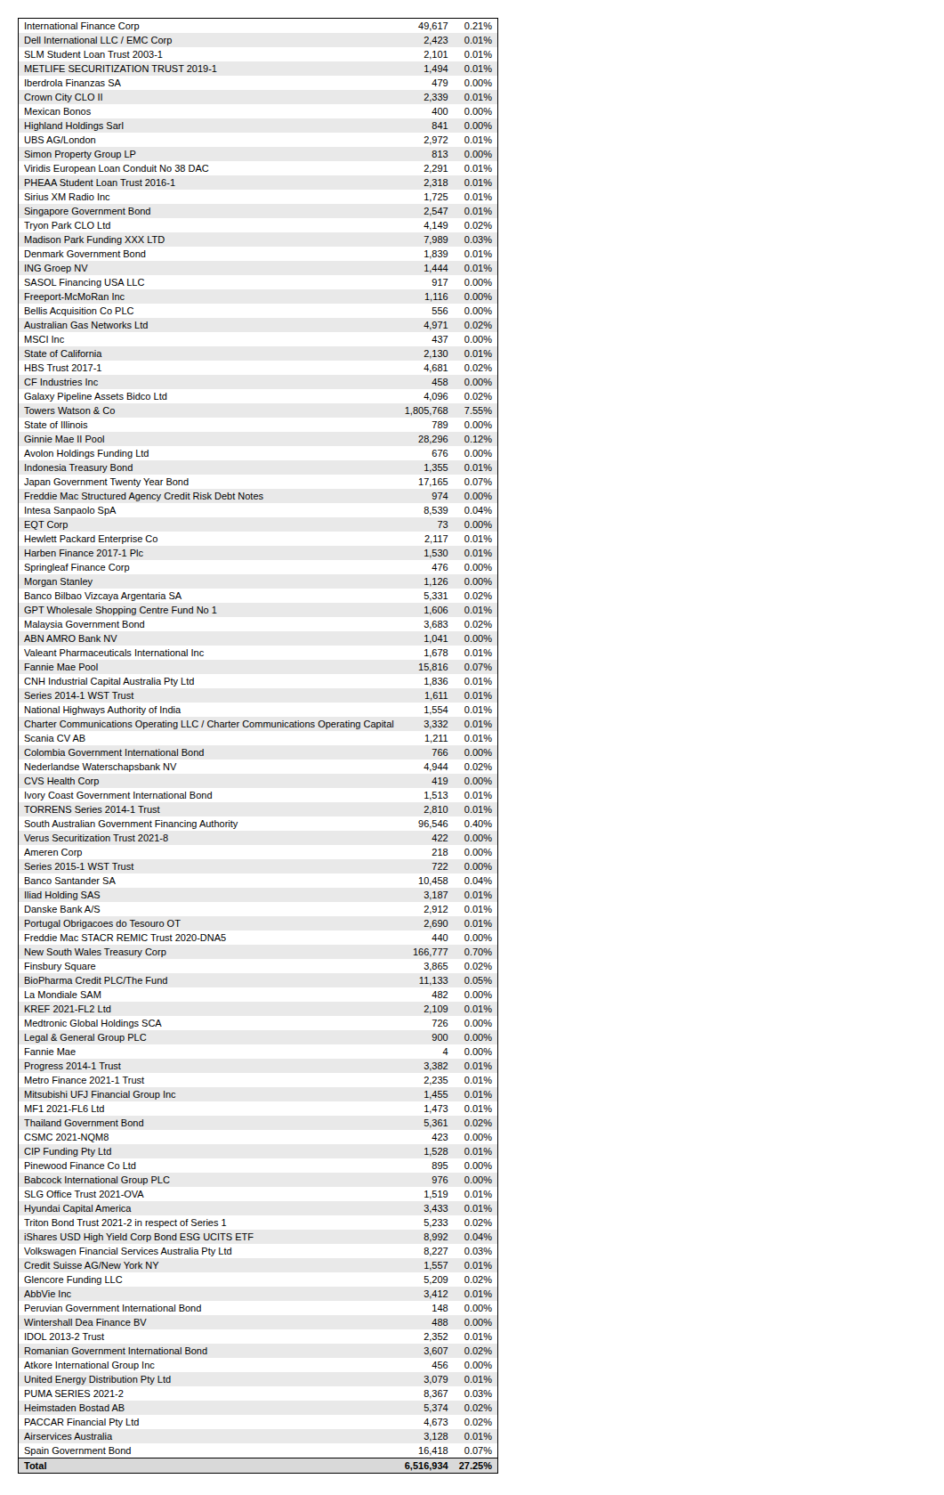| International Finance Corp | 49,617 | 0.21% |
| Dell International LLC / EMC Corp | 2,423 | 0.01% |
| SLM Student Loan Trust 2003-1 | 2,101 | 0.01% |
| METLIFE SECURITIZATION TRUST 2019-1 | 1,494 | 0.01% |
| Iberdrola Finanzas SA | 479 | 0.00% |
| Crown City CLO II | 2,339 | 0.01% |
| Mexican Bonos | 400 | 0.00% |
| Highland Holdings Sarl | 841 | 0.00% |
| UBS AG/London | 2,972 | 0.01% |
| Simon Property Group LP | 813 | 0.00% |
| Viridis European Loan Conduit No 38 DAC | 2,291 | 0.01% |
| PHEAA Student Loan Trust 2016-1 | 2,318 | 0.01% |
| Sirius XM Radio Inc | 1,725 | 0.01% |
| Singapore Government Bond | 2,547 | 0.01% |
| Tryon Park CLO Ltd | 4,149 | 0.02% |
| Madison Park Funding XXX LTD | 7,989 | 0.03% |
| Denmark Government Bond | 1,839 | 0.01% |
| ING Groep NV | 1,444 | 0.01% |
| SASOL Financing USA LLC | 917 | 0.00% |
| Freeport-McMoRan Inc | 1,116 | 0.00% |
| Bellis Acquisition Co PLC | 556 | 0.00% |
| Australian Gas Networks Ltd | 4,971 | 0.02% |
| MSCI Inc | 437 | 0.00% |
| State of California | 2,130 | 0.01% |
| HBS Trust 2017-1 | 4,681 | 0.02% |
| CF Industries Inc | 458 | 0.00% |
| Galaxy Pipeline Assets Bidco Ltd | 4,096 | 0.02% |
| Towers Watson & Co | 1,805,768 | 7.55% |
| State of Illinois | 789 | 0.00% |
| Ginnie Mae II Pool | 28,296 | 0.12% |
| Avolon Holdings Funding Ltd | 676 | 0.00% |
| Indonesia Treasury Bond | 1,355 | 0.01% |
| Japan Government Twenty Year Bond | 17,165 | 0.07% |
| Freddie Mac Structured Agency Credit Risk Debt Notes | 974 | 0.00% |
| Intesa Sanpaolo SpA | 8,539 | 0.04% |
| EQT Corp | 73 | 0.00% |
| Hewlett Packard Enterprise Co | 2,117 | 0.01% |
| Harben Finance 2017-1 Plc | 1,530 | 0.01% |
| Springleaf Finance Corp | 476 | 0.00% |
| Morgan Stanley | 1,126 | 0.00% |
| Banco Bilbao Vizcaya Argentaria SA | 5,331 | 0.02% |
| GPT Wholesale Shopping Centre Fund No 1 | 1,606 | 0.01% |
| Malaysia Government Bond | 3,683 | 0.02% |
| ABN AMRO Bank NV | 1,041 | 0.00% |
| Valeant Pharmaceuticals International Inc | 1,678 | 0.01% |
| Fannie Mae Pool | 15,816 | 0.07% |
| CNH Industrial Capital Australia Pty Ltd | 1,836 | 0.01% |
| Series 2014-1 WST Trust | 1,611 | 0.01% |
| National Highways Authority of India | 1,554 | 0.01% |
| Charter Communications Operating LLC / Charter Communications Operating Capital | 3,332 | 0.01% |
| Scania CV AB | 1,211 | 0.01% |
| Colombia Government International Bond | 766 | 0.00% |
| Nederlandse Waterschapsbank NV | 4,944 | 0.02% |
| CVS Health Corp | 419 | 0.00% |
| Ivory Coast Government International Bond | 1,513 | 0.01% |
| TORRENS Series 2014-1 Trust | 2,810 | 0.01% |
| South Australian Government Financing Authority | 96,546 | 0.40% |
| Verus Securitization Trust 2021-8 | 422 | 0.00% |
| Ameren Corp | 218 | 0.00% |
| Series 2015-1 WST Trust | 722 | 0.00% |
| Banco Santander SA | 10,458 | 0.04% |
| Iliad Holding SAS | 3,187 | 0.01% |
| Danske Bank A/S | 2,912 | 0.01% |
| Portugal Obrigacoes do Tesouro OT | 2,690 | 0.01% |
| Freddie Mac STACR REMIC Trust 2020-DNA5 | 440 | 0.00% |
| New South Wales Treasury Corp | 166,777 | 0.70% |
| Finsbury Square | 3,865 | 0.02% |
| BioPharma Credit PLC/The Fund | 11,133 | 0.05% |
| La Mondiale SAM | 482 | 0.00% |
| KREF 2021-FL2 Ltd | 2,109 | 0.01% |
| Medtronic Global Holdings SCA | 726 | 0.00% |
| Legal & General Group PLC | 900 | 0.00% |
| Fannie Mae | 4 | 0.00% |
| Progress 2014-1 Trust | 3,382 | 0.01% |
| Metro Finance 2021-1 Trust | 2,235 | 0.01% |
| Mitsubishi UFJ Financial Group Inc | 1,455 | 0.01% |
| MF1 2021-FL6 Ltd | 1,473 | 0.01% |
| Thailand Government Bond | 5,361 | 0.02% |
| CSMC 2021-NQM8 | 423 | 0.00% |
| CIP Funding Pty Ltd | 1,528 | 0.01% |
| Pinewood Finance Co Ltd | 895 | 0.00% |
| Babcock International Group PLC | 976 | 0.00% |
| SLG Office Trust 2021-OVA | 1,519 | 0.01% |
| Hyundai Capital America | 3,433 | 0.01% |
| Triton Bond Trust 2021-2 in respect of Series 1 | 5,233 | 0.02% |
| iShares USD High Yield Corp Bond ESG UCITS ETF | 8,992 | 0.04% |
| Volkswagen Financial Services Australia Pty Ltd | 8,227 | 0.03% |
| Credit Suisse AG/New York NY | 1,557 | 0.01% |
| Glencore Funding LLC | 5,209 | 0.02% |
| AbbVie Inc | 3,412 | 0.01% |
| Peruvian Government International Bond | 148 | 0.00% |
| Wintershall Dea Finance BV | 488 | 0.00% |
| IDOL 2013-2 Trust | 2,352 | 0.01% |
| Romanian Government International Bond | 3,607 | 0.02% |
| Atkore International Group Inc | 456 | 0.00% |
| United Energy Distribution Pty Ltd | 3,079 | 0.01% |
| PUMA SERIES 2021-2 | 8,367 | 0.03% |
| Heimstaden Bostad AB | 5,374 | 0.02% |
| PACCAR Financial Pty Ltd | 4,673 | 0.02% |
| Airservices Australia | 3,128 | 0.01% |
| Spain Government Bond | 16,418 | 0.07% |
| Total | 6,516,934 | 27.25% |